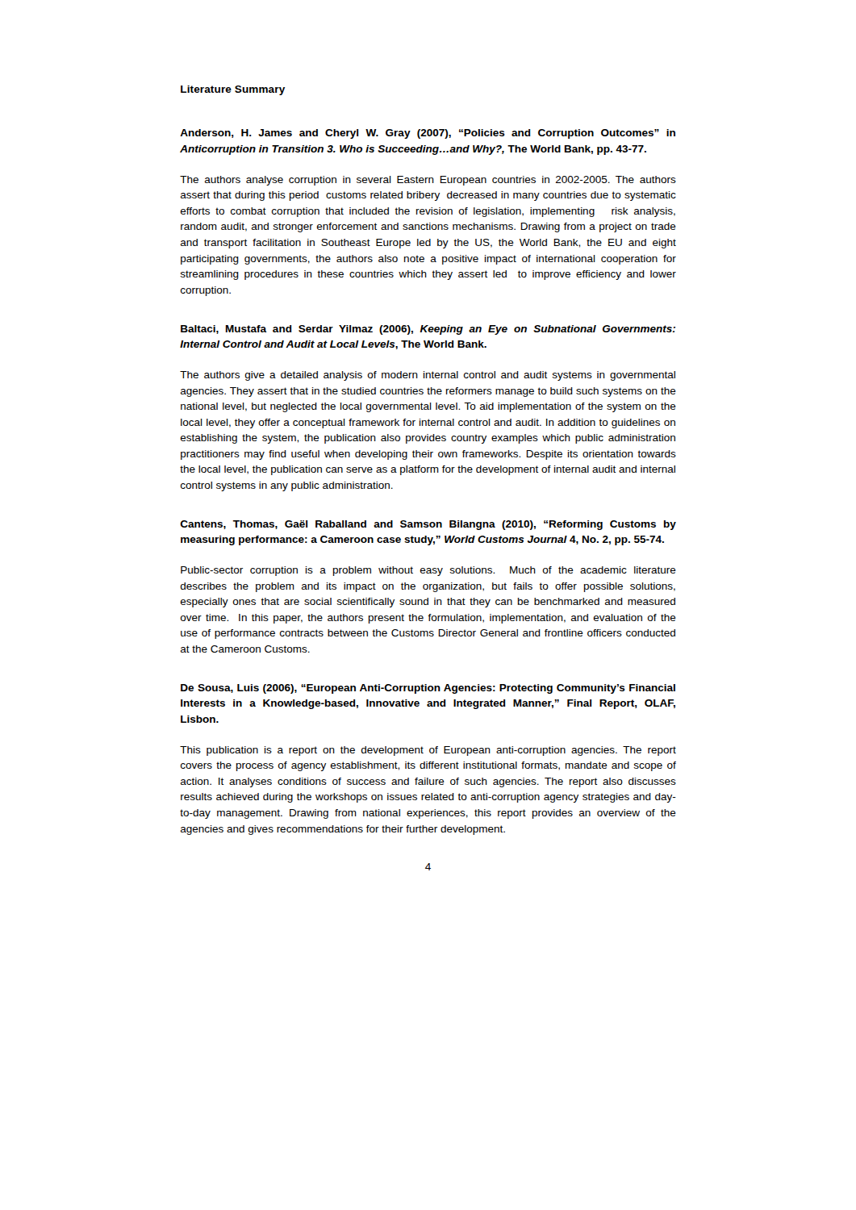Literature Summary
Anderson, H. James and Cheryl W. Gray (2007), “Policies and Corruption Outcomes” in Anticorruption in Transition 3. Who is Succeeding…and Why?, The World Bank, pp. 43-77.
The authors analyse corruption in several Eastern European countries in 2002-2005. The authors assert that during this period customs related bribery decreased in many countries due to systematic efforts to combat corruption that included the revision of legislation, implementing risk analysis, random audit, and stronger enforcement and sanctions mechanisms. Drawing from a project on trade and transport facilitation in Southeast Europe led by the US, the World Bank, the EU and eight participating governments, the authors also note a positive impact of international cooperation for streamlining procedures in these countries which they assert led to improve efficiency and lower corruption.
Baltaci, Mustafa and Serdar Yilmaz (2006), Keeping an Eye on Subnational Governments: Internal Control and Audit at Local Levels, The World Bank.
The authors give a detailed analysis of modern internal control and audit systems in governmental agencies. They assert that in the studied countries the reformers manage to build such systems on the national level, but neglected the local governmental level. To aid implementation of the system on the local level, they offer a conceptual framework for internal control and audit. In addition to guidelines on establishing the system, the publication also provides country examples which public administration practitioners may find useful when developing their own frameworks. Despite its orientation towards the local level, the publication can serve as a platform for the development of internal audit and internal control systems in any public administration.
Cantens, Thomas, Gaël Raballand and Samson Bilangna (2010), “Reforming Customs by measuring performance: a Cameroon case study,” World Customs Journal 4, No. 2, pp. 55-74.
Public-sector corruption is a problem without easy solutions. Much of the academic literature describes the problem and its impact on the organization, but fails to offer possible solutions, especially ones that are social scientifically sound in that they can be benchmarked and measured over time. In this paper, the authors present the formulation, implementation, and evaluation of the use of performance contracts between the Customs Director General and frontline officers conducted at the Cameroon Customs.
De Sousa, Luis (2006), “European Anti-Corruption Agencies: Protecting Community’s Financial Interests in a Knowledge-based, Innovative and Integrated Manner,” Final Report, OLAF, Lisbon.
This publication is a report on the development of European anti-corruption agencies. The report covers the process of agency establishment, its different institutional formats, mandate and scope of action. It analyses conditions of success and failure of such agencies. The report also discusses results achieved during the workshops on issues related to anti-corruption agency strategies and day-to-day management. Drawing from national experiences, this report provides an overview of the agencies and gives recommendations for their further development.
4